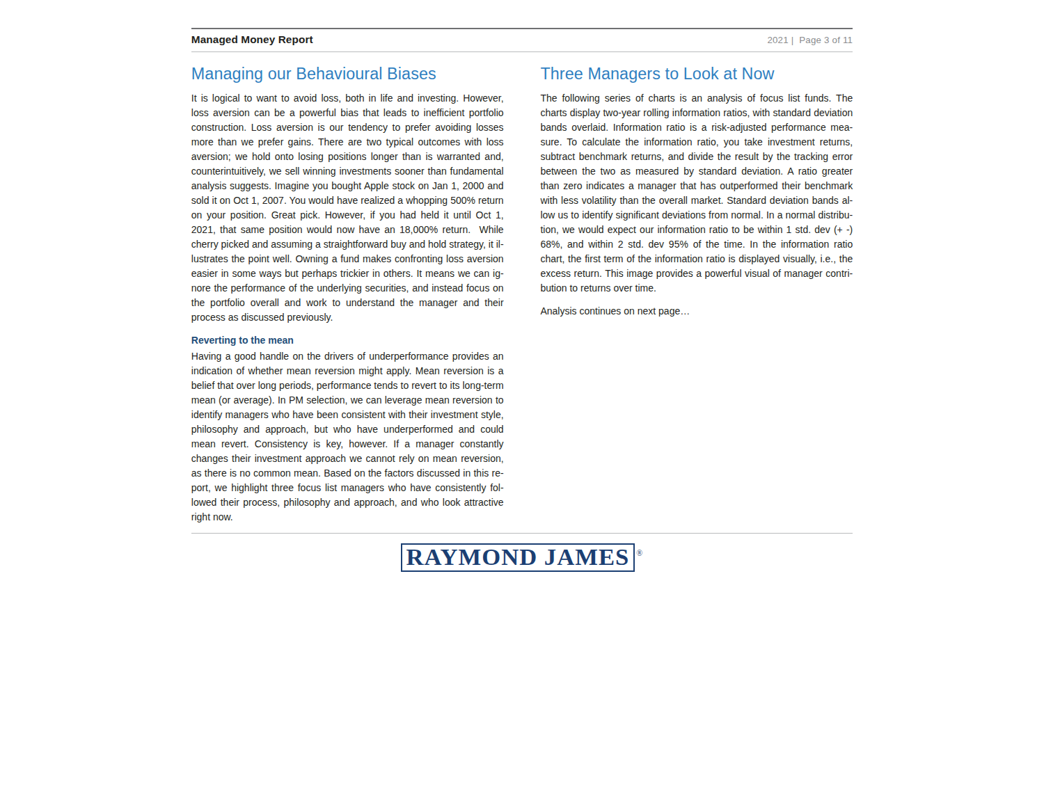Managed Money Report
2021 | Page 3 of 11
Managing our Behavioural Biases
It is logical to want to avoid loss, both in life and investing. However, loss aversion can be a powerful bias that leads to inefficient portfolio construction. Loss aversion is our tendency to prefer avoiding losses more than we prefer gains. There are two typical outcomes with loss aversion; we hold onto losing positions longer than is warranted and, counterintuitively, we sell winning investments sooner than fundamental analysis suggests. Imagine you bought Apple stock on Jan 1, 2000 and sold it on Oct 1, 2007. You would have realized a whopping 500% return on your position. Great pick. However, if you had held it until Oct 1, 2021, that same position would now have an 18,000% return. While cherry picked and assuming a straightforward buy and hold strategy, it illustrates the point well. Owning a fund makes confronting loss aversion easier in some ways but perhaps trickier in others. It means we can ignore the performance of the underlying securities, and instead focus on the portfolio overall and work to understand the manager and their process as discussed previously.
Reverting to the mean
Having a good handle on the drivers of underperformance provides an indication of whether mean reversion might apply. Mean reversion is a belief that over long periods, performance tends to revert to its long-term mean (or average). In PM selection, we can leverage mean reversion to identify managers who have been consistent with their investment style, philosophy and approach, but who have underperformed and could mean revert. Consistency is key, however. If a manager constantly changes their investment approach we cannot rely on mean reversion, as there is no common mean. Based on the factors discussed in this report, we highlight three focus list managers who have consistently followed their process, philosophy and approach, and who look attractive right now.
Three Managers to Look at Now
The following series of charts is an analysis of focus list funds. The charts display two-year rolling information ratios, with standard deviation bands overlaid. Information ratio is a risk-adjusted performance measure. To calculate the information ratio, you take investment returns, subtract benchmark returns, and divide the result by the tracking error between the two as measured by standard deviation. A ratio greater than zero indicates a manager that has outperformed their benchmark with less volatility than the overall market. Standard deviation bands allow us to identify significant deviations from normal. In a normal distribution, we would expect our information ratio to be within 1 std. dev (+ -) 68%, and within 2 std. dev 95% of the time. In the information ratio chart, the first term of the information ratio is displayed visually, i.e., the excess return. This image provides a powerful visual of manager contribution to returns over time.
Analysis continues on next page…
RAYMOND JAMES®